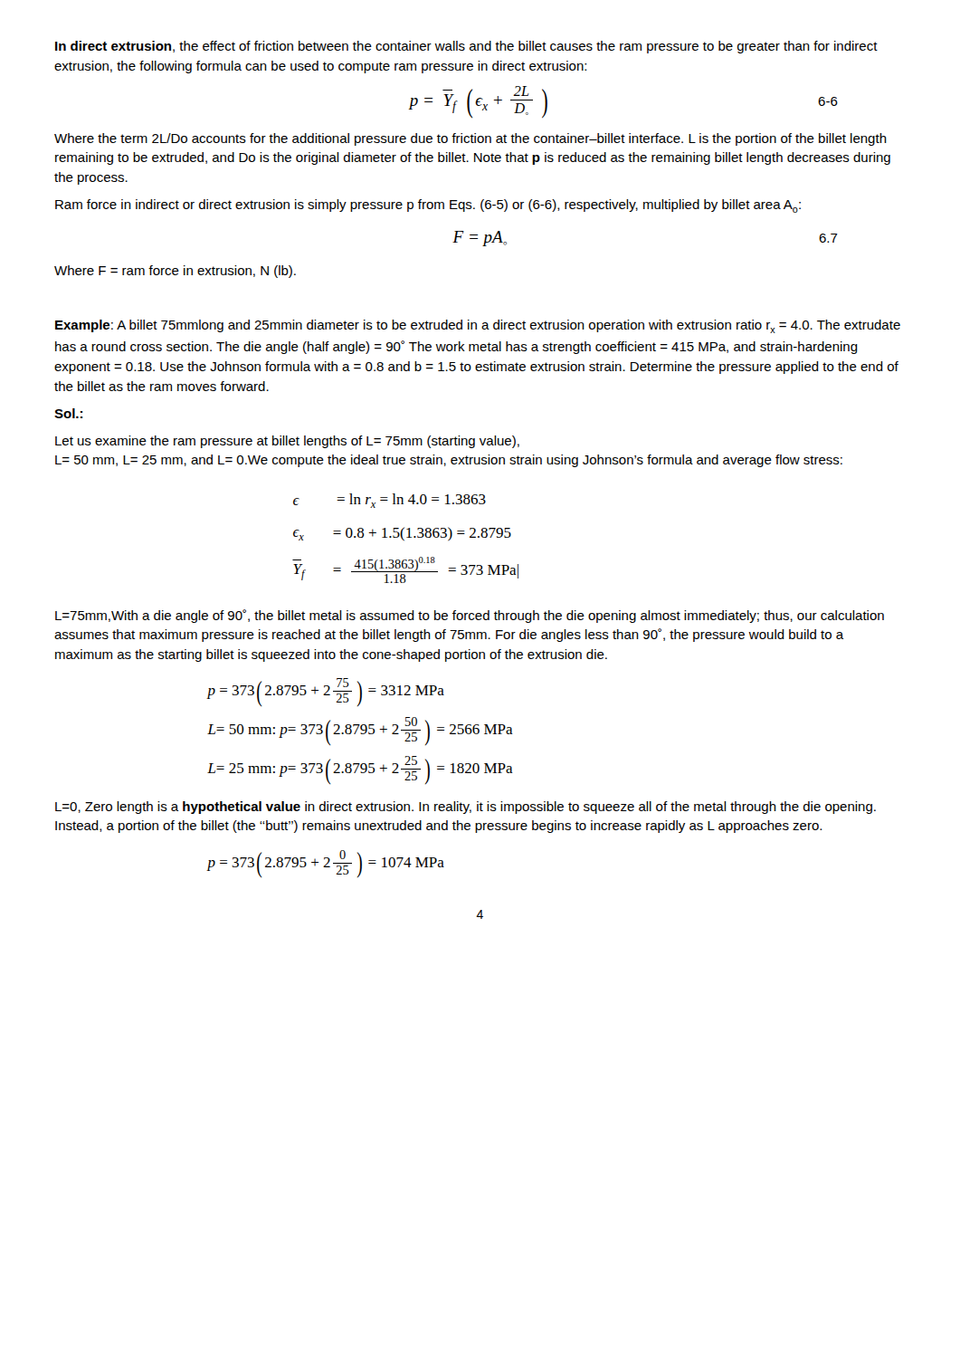In direct extrusion, the effect of friction between the container walls and the billet causes the ram pressure to be greater than for indirect extrusion, the following formula can be used to compute ram pressure in direct extrusion:
p = Yf (ϵx + 2L D◦ ) 6-6
Where the term 2L/Do accounts for the additional pressure due to friction at the container–billet interface. L is the portion of the billet length remaining to be extruded, and Do is the original diameter of the billet. Note that p is reduced as the remaining billet length decreases during the process.
Ram force in indirect or direct extrusion is simply pressure p from Eqs. (6-5) or (6-6), respectively, multiplied by billet area Ao:
F = pA◦ 6.7
Where F = ram force in extrusion, N (lb).
Example: A billet 75mmlong and 25mmin diameter is to be extruded in a direct extrusion operation with extrusion ratio rx = 4.0. The extrudate has a round cross section. The die angle (half angle) = 90˚ The work metal has a strength coefficient = 415 MPa, and strain-hardening exponent = 0.18. Use the Johnson formula with a = 0.8 and b = 1.5 to estimate extrusion strain. Determine the pressure applied to the end of the billet as the ram moves forward.
Sol.:
Let us examine the ram pressure at billet lengths of L= 75mm (starting value),
L= 50 mm, L= 25 mm, and L= 0.We compute the ideal true strain, extrusion strain using Johnson’s formula and average flow stress:
ϵ = ln rx = ln 4.0 = 1.3863
ϵx = 0.8 + 1.5(1.3863) = 2.8795
Yf = 415(1.3863)0.18 1.18 = 373 MPa|
L=75mm,With a die angle of 90˚, the billet metal is assumed to be forced through the die opening almost immediately; thus, our calculation assumes that maximum pressure is reached at the billet length of 75mm. For die angles less than 90˚, the pressure would build to a maximum as the starting billet is squeezed into the cone-shaped portion of the extrusion die.
p = 373 (2.8795 + 2 7525 ) = 3312 MPa
L = 50 mm: p = 373 (2.8795 + 2 5025 ) = 2566 MPa
L = 25 mm: p = 373 (2.8795 + 2 2525 ) = 1820 MPa
L=0, Zero length is a hypothetical value in direct extrusion. In reality, it is impossible to squeeze all of the metal through the die opening. Instead, a portion of the billet (the ‘‘butt’’) remains unextruded and the pressure begins to increase rapidly as L approaches zero.
p = 373 (2.8795 + 2 025 ) = 1074 MPa
4